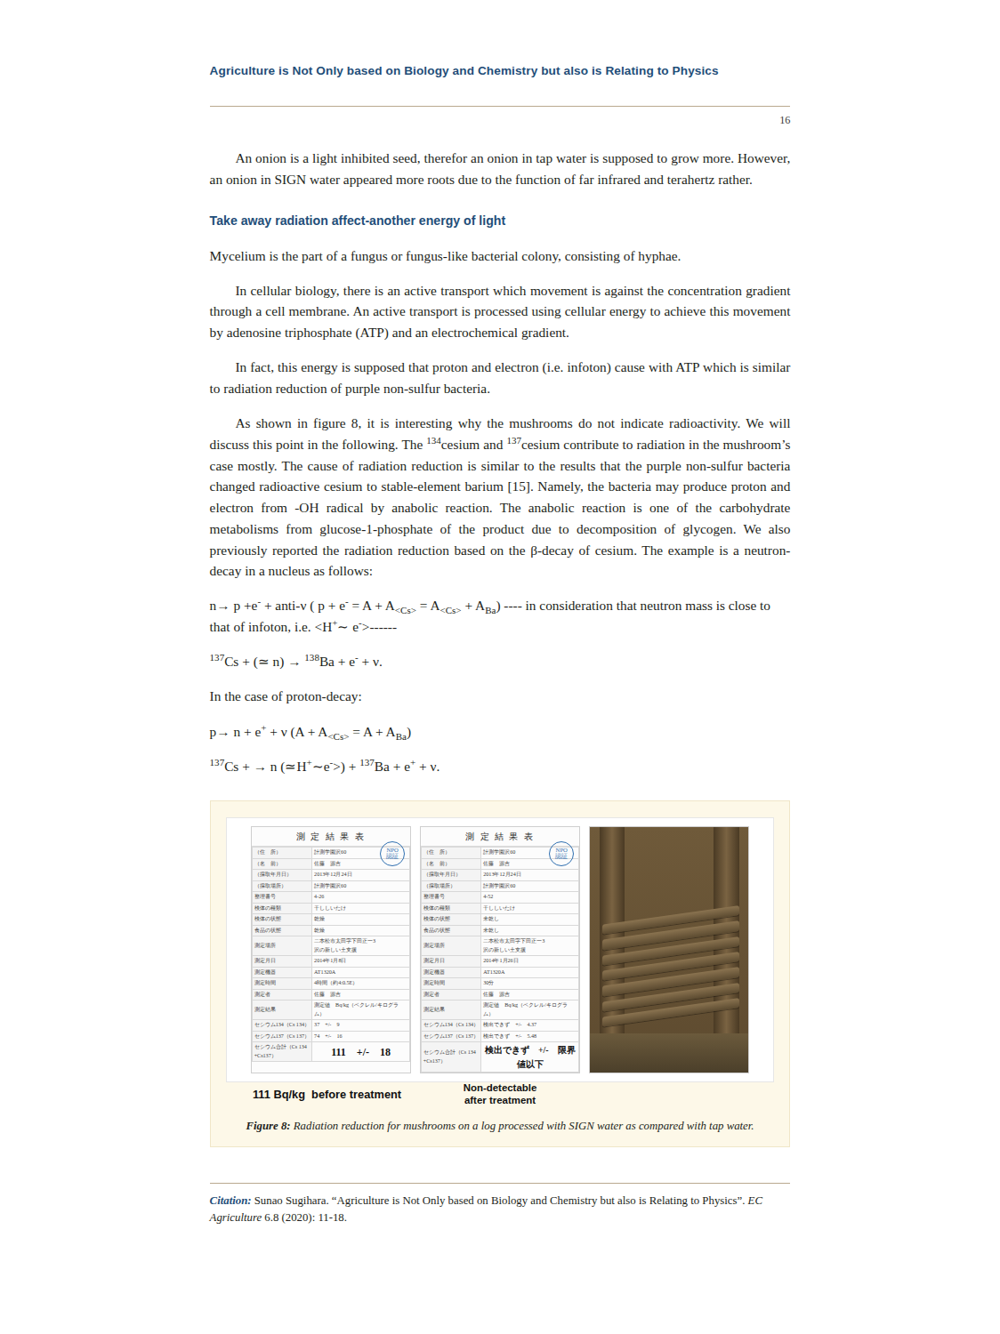Agriculture is Not Only based on Biology and Chemistry but also is Relating to Physics
16
An onion is a light inhibited seed, therefor an onion in tap water is supposed to grow more. However, an onion in SIGN water appeared more roots due to the function of far infrared and terahertz rather.
Take away radiation affect-another energy of light
Mycelium is the part of a fungus or fungus-like bacterial colony, consisting of hyphae.
In cellular biology, there is an active transport which movement is against the concentration gradient through a cell membrane. An active transport is processed using cellular energy to achieve this movement by adenosine triphosphate (ATP) and an electrochemical gradient.
In fact, this energy is supposed that proton and electron (i.e. infoton) cause with ATP which is similar to radiation reduction of purple non-sulfur bacteria.
As shown in figure 8, it is interesting why the mushrooms do not indicate radioactivity. We will discuss this point in the following. The 134cesium and 137cesium contribute to radiation in the mushroom’s case mostly. The cause of radiation reduction is similar to the results that the purple non-sulfur bacteria changed radioactive cesium to stable-element barium [15]. Namely, the bacteria may produce proton and electron from -OH radical by anabolic reaction. The anabolic reaction is one of the carbohydrate metabolisms from glucose-1-phosphate of the product due to decomposition of glycogen. We also previously reported the radiation reduction based on the β-decay of cesium. The example is a neutron-decay in a nucleus as follows:
n→ p +e- + anti-ν ( p + e- = A + A<Cs> = A<Cs> + ABa) ---- in consideration that neutron mass is close to that of infoton, i.e. <H+∼ e->------
137Cs + (≃ n) → 138Ba + e- + ν.
In the case of proton-decay:
p→ n + e+ + ν (A + A<Cs> = A + ABa)
137Cs + → n (≃H+∼e->) + 137Ba + e+ + ν.
測 定 結 果 表
NPO
認証
| （住 所） | 計測学園沢60 |
| （名 前） | 佐藤 源吉 |
| （採取年月日） | 2013年12月24日 |
| （採取場所） | 計測学園沢60 |
| 整理番号 | 4-26 |
| 検体の種類 | 干ししいたけ |
| 検体の状態 | 乾燥 |
| 食品の状態 | 乾燥 |
| 測定場所 | 二本松市太田字下田正一3 沢の新しい土支援 |
| 測定月日 | 2014年1月8日 |
| 測定機器 | AT1320A |
| 測定時間 | 4時間（約4:0.5E） |
| 測定者 | 佐藤 源吉 |
| 測定結果 | 測定値 Bq/kg（ベクレル/キログラム） |
| セシウム134（Cs 134） | 37 +/- 9 |
| セシウム137（Cs 137） | 74 +/- 16 |
| セシウム合計（Cs 134 +Cs137） | 111 +/- 18 |
測 定 結 果 表
NPO
認証
| （住 所） | 計測学園沢60 |
| （名 前） | 佐藤 源吉 |
| （採取年月日） | 2013年12月24日 |
| （採取場所） | 計測学園沢60 |
| 整理番号 | 4-52 |
| 検体の種類 | 干ししいたけ |
| 検体の状態 | 未乾し |
| 食品の状態 | 未乾し |
| 測定場所 | 二本松市太田字下田正一3 沢の新しい土支援 |
| 測定月日 | 2014年1月26日 |
| 測定機器 | AT1320A |
| 測定時間 | 30分 |
| 測定者 | 佐藤 源吉 |
| 測定結果 | 測定値 Bq/kg（ベクレル/キログラム） |
| セシウム134（Cs 134） | 検出できず +/- 4.37 |
| セシウム137（Cs 137） | 検出できず +/- 5.48 |
| セシウム合計（Cs 134 +Cs137） | 検出できず +/- 限界値以下 |
111 Bq/kg before treatment
Non-detectable
after treatment
Figure 8: Radiation reduction for mushrooms on a log processed with SIGN water as compared with tap water.
Citation: Sunao Sugihara. “Agriculture is Not Only based on Biology and Chemistry but also is Relating to Physics”. EC Agriculture 6.8 (2020): 11-18.